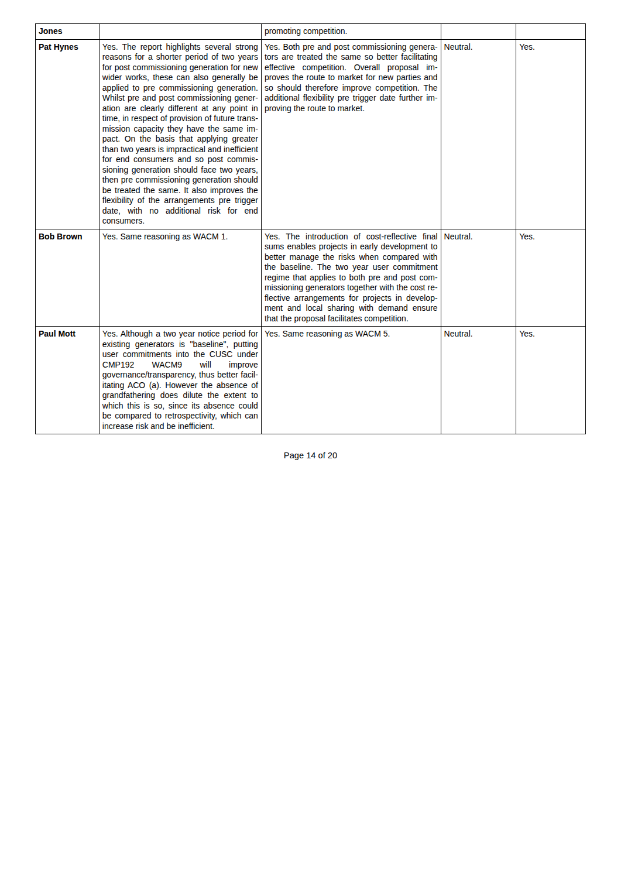| Jones | | promoting competition. | | |
| Pat Hynes | Yes. The report highlights several strong reasons for a shorter period of two years for post commissioning generation for new wider works, these can also generally be applied to pre commissioning generation. Whilst pre and post commissioning generation are clearly different at any point in time, in respect of provision of future transmission capacity they have the same impact. On the basis that applying greater than two years is impractical and inefficient for end consumers and so post commissioning generation should face two years, then pre commissioning generation should be treated the same. It also improves the flexibility of the arrangements pre trigger date, with no additional risk for end consumers. | Yes. Both pre and post commissioning generators are treated the same so better facilitating effective competition. Overall proposal improves the route to market for new parties and so should therefore improve competition. The additional flexibility pre trigger date further improving the route to market. | Neutral. | Yes. |
| Bob Brown | Yes. Same reasoning as WACM 1. | Yes. The introduction of cost-reflective final sums enables projects in early development to better manage the risks when compared with the baseline. The two year user commitment regime that applies to both pre and post commissioning generators together with the cost reflective arrangements for projects in development and local sharing with demand ensure that the proposal facilitates competition. | Neutral. | Yes. |
| Paul Mott | Yes. Although a two year notice period for existing generators is "baseline", putting user commitments into the CUSC under CMP192 WACM9 will improve governance/transparency, thus better facilitating ACO (a). However the absence of grandfathering does dilute the extent to which this is so, since its absence could be compared to retrospectivity, which can increase risk and be inefficient. | Yes. Same reasoning as WACM 5. | Neutral. | Yes. |
Page 14 of 20